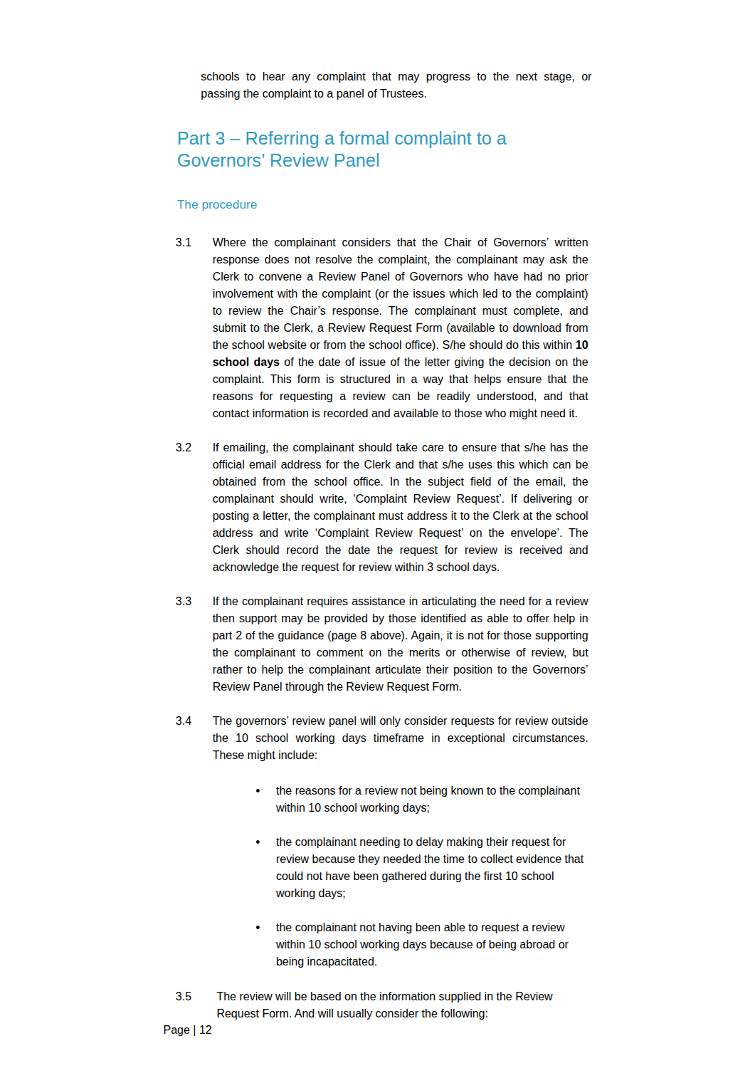schools to hear any complaint that may progress to the next stage, or passing the complaint to a panel of Trustees.
Part 3 – Referring a formal complaint to a Governors’ Review Panel
The procedure
3.1
Where the complainant considers that the Chair of Governors’ written response does not resolve the complaint, the complainant may ask the Clerk to convene a Review Panel of Governors who have had no prior involvement with the complaint (or the issues which led to the complaint) to review the Chair’s response. The complainant must complete, and submit to the Clerk, a Review Request Form (available to download from the school website or from the school office). S/he should do this within 10 school days of the date of issue of the letter giving the decision on the complaint. This form is structured in a way that helps ensure that the reasons for requesting a review can be readily understood, and that contact information is recorded and available to those who might need it.
3.2
If emailing, the complainant should take care to ensure that s/he has the official email address for the Clerk and that s/he uses this which can be obtained from the school office. In the subject field of the email, the complainant should write, ‘Complaint Review Request’. If delivering or posting a letter, the complainant must address it to the Clerk at the school address and write ‘Complaint Review Request’ on the envelope’. The Clerk should record the date the request for review is received and acknowledge the request for review within 3 school days.
3.3
If the complainant requires assistance in articulating the need for a review then support may be provided by those identified as able to offer help in part 2 of the guidance (page 8 above). Again, it is not for those supporting the complainant to comment on the merits or otherwise of review, but rather to help the complainant articulate their position to the Governors’ Review Panel through the Review Request Form.
3.4
The governors’ review panel will only consider requests for review outside the 10 school working days timeframe in exceptional circumstances. These might include:
the reasons for a review not being known to the complainant within 10 school working days;
the complainant needing to delay making their request for review because they needed the time to collect evidence that could not have been gathered during the first 10 school working days;
the complainant not having been able to request a review within 10 school working days because of being abroad or being incapacitated.
3.5
The review will be based on the information supplied in the Review Request Form. And will usually consider the following:
Page | 12